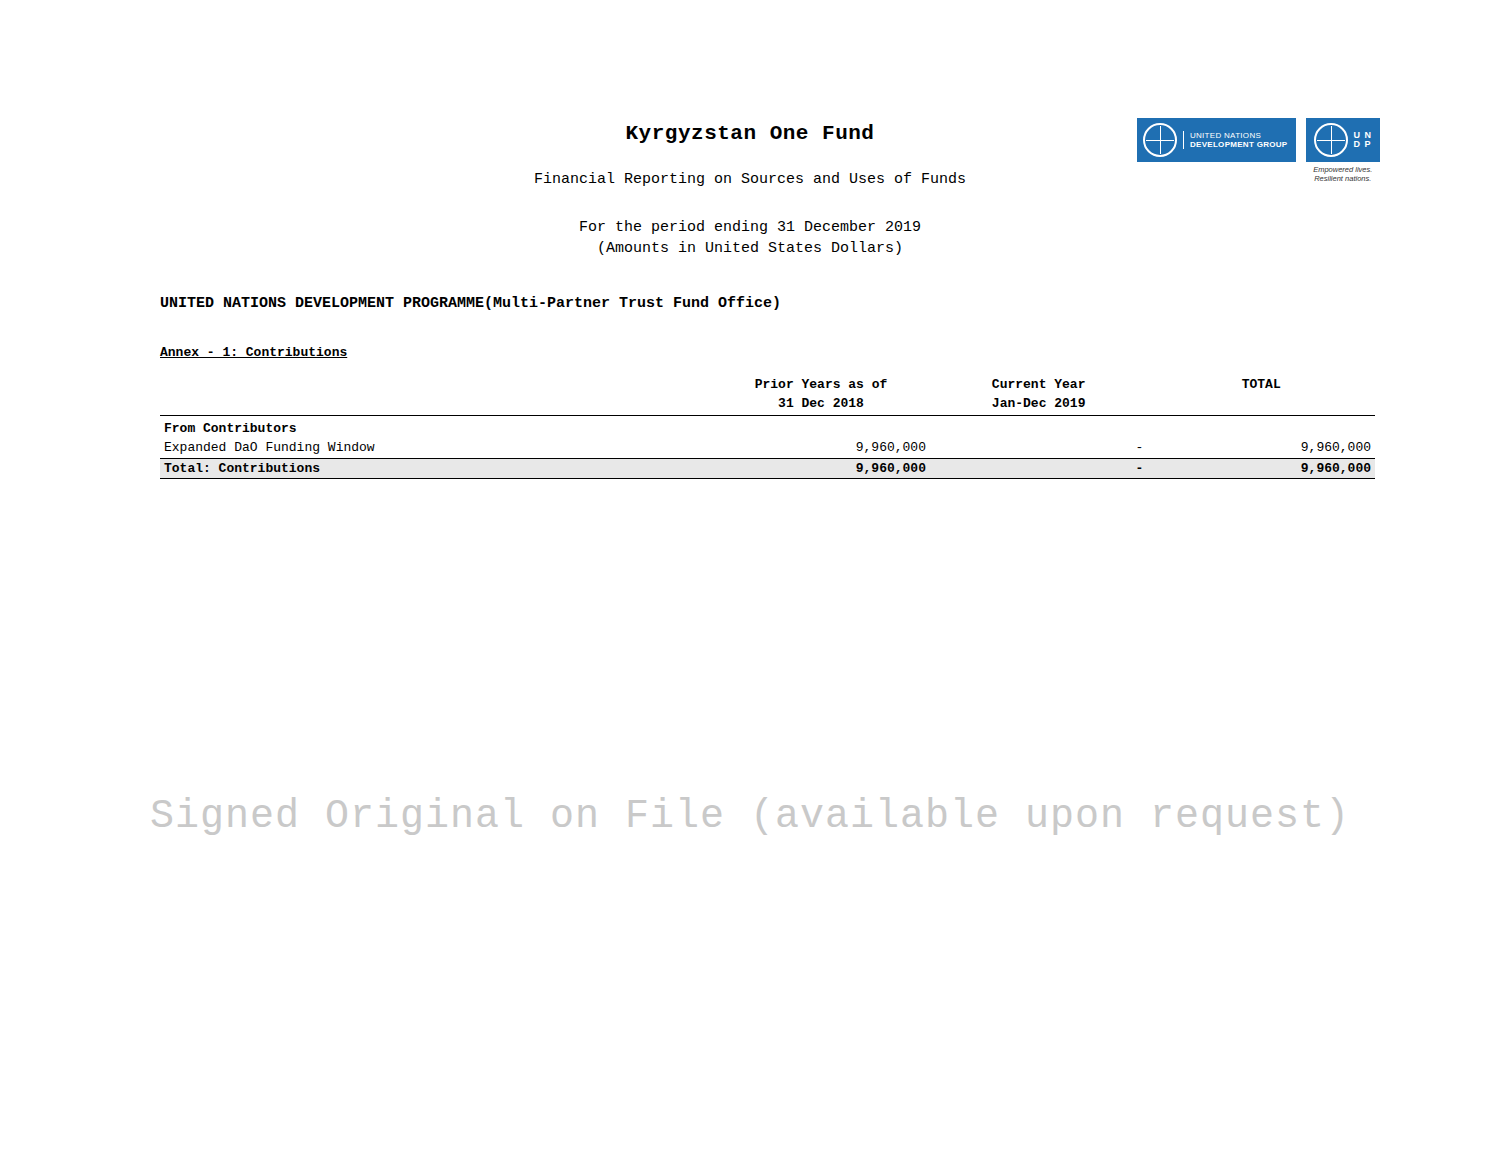UNITED NATIONS
DEVELOPMENT GROUP
U N
D P
Empowered lives.
Resilient nations.
Kyrgyzstan One Fund
Financial Reporting on Sources and Uses of Funds
For the period ending 31 December 2019
(Amounts in United States Dollars)
UNITED NATIONS DEVELOPMENT PROGRAMME(Multi-Partner Trust Fund Office)
Annex - 1: Contributions
| | Prior Years as of | Current Year | TOTAL |
| --- | --- | --- | --- |
| | 31 Dec 2018 | Jan-Dec 2019 | |
| From Contributors | | | |
| Expanded DaO Funding Window | 9,960,000 | - | 9,960,000 |
| Total: Contributions | 9,960,000 | - | 9,960,000 |
Signed Original on File (available upon request)